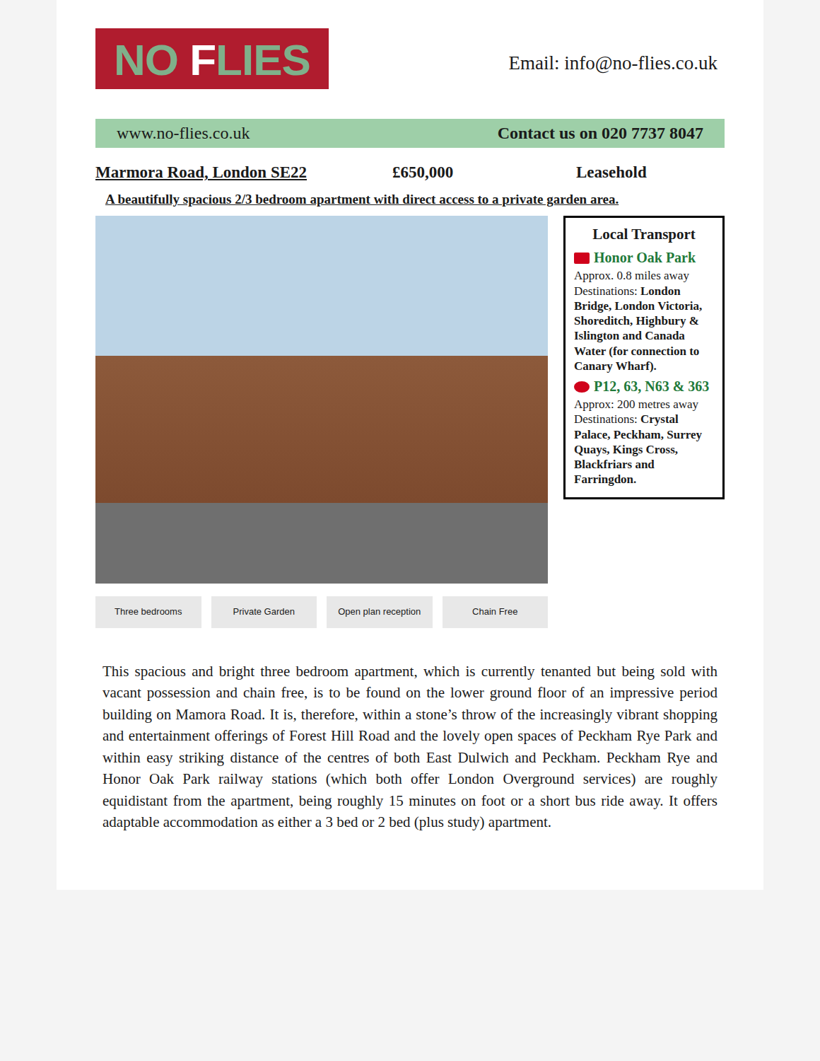NO FLIES
Email: info@no-flies.co.uk
www.no-flies.co.uk
Contact us on 020 7737 8047
Marmora Road, London SE22
£650,000
Leasehold
A beautifully spacious 2/3 bedroom apartment with direct access to a private garden area.
Local Transport
Honor Oak Park
Approx. 0.8 miles away
Destinations: London Bridge, London Victoria, Shoreditch, Highbury & Islington and Canada Water (for connection to Canary Wharf).
P12, 63, N63 & 363
Approx: 200 metres away
Destinations: Crystal Palace, Peckham, Surrey Quays, Kings Cross, Blackfriars and Farringdon.
Three bedrooms
Private Garden
Open plan reception
Chain Free
This spacious and bright three bedroom apartment, which is currently tenanted but being sold with vacant possession and chain free, is to be found on the lower ground floor of an impressive period building on Mamora Road. It is, therefore, within a stone’s throw of the increasingly vibrant shopping and entertainment offerings of Forest Hill Road and the lovely open spaces of Peckham Rye Park and within easy striking distance of the centres of both East Dulwich and Peckham. Peckham Rye and Honor Oak Park railway stations (which both offer London Overground services) are roughly equidistant from the apartment, being roughly 15 minutes on foot or a short bus ride away. It offers adaptable accommodation as either a 3 bed or 2 bed (plus study) apartment.